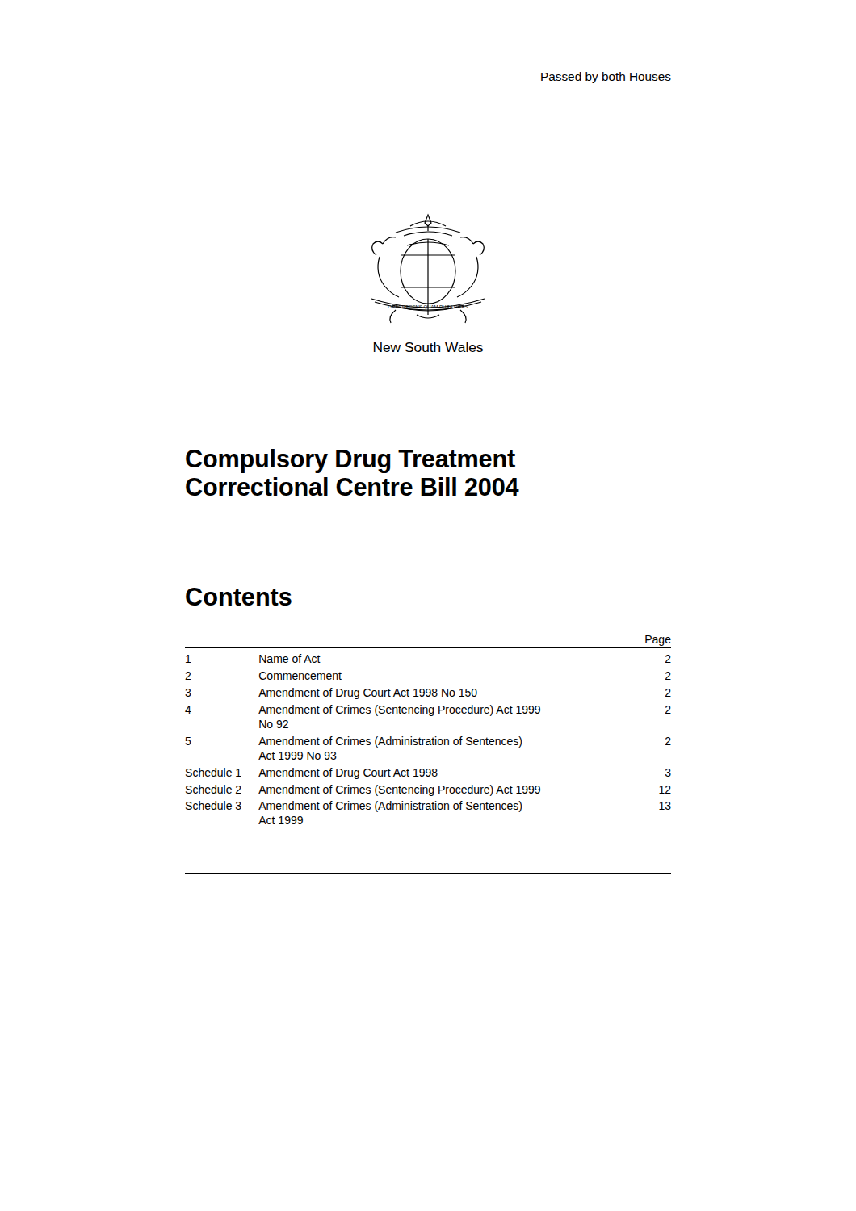Passed by both Houses
New South Wales
Compulsory Drug Treatment
Correctional Centre Bill 2004
Contents
| | | Page |
| --- | --- | --- |
| 1 | Name of Act | 2 |
| 2 | Commencement | 2 |
| 3 | Amendment of Drug Court Act 1998 No 150 | 2 |
| 4 | Amendment of Crimes (Sentencing Procedure) Act 1999 No 92 | 2 |
| 5 | Amendment of Crimes (Administration of Sentences) Act 1999 No 93 | 2 |
| Schedule 1 | Amendment of Drug Court Act 1998 | 3 |
| Schedule 2 | Amendment of Crimes (Sentencing Procedure) Act 1999 | 12 |
| Schedule 3 | Amendment of Crimes (Administration of Sentences) Act 1999 | 13 |